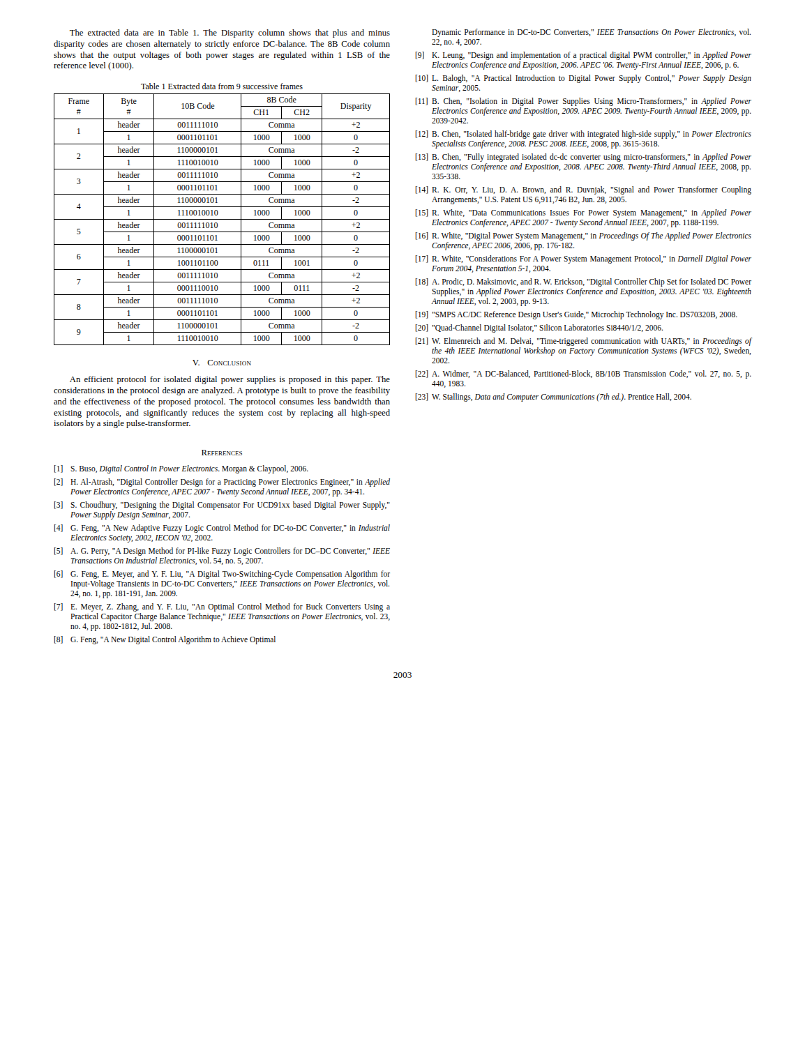The extracted data are in Table 1. The Disparity column shows that plus and minus disparity codes are chosen alternately to strictly enforce DC-balance. The 8B Code column shows that the output voltages of both power stages are regulated within 1 LSB of the reference level (1000).
Table 1 Extracted data from 9 successive frames
| Frame # | Byte # | 10B Code | 8B Code | Disparity |
| --- | --- | --- | --- | --- |
| CH1 | CH2 |
| 1 | header | 0011111010 | Comma | +2 |
| 1 | 0001101101 | 1000 | 1000 | 0 |
| 2 | header | 1100000101 | Comma | -2 |
| 1 | 1110010010 | 1000 | 1000 | 0 |
| 3 | header | 0011111010 | Comma | +2 |
| 1 | 0001101101 | 1000 | 1000 | 0 |
| 4 | header | 1100000101 | Comma | -2 |
| 1 | 1110010010 | 1000 | 1000 | 0 |
| 5 | header | 0011111010 | Comma | +2 |
| 1 | 0001101101 | 1000 | 1000 | 0 |
| 6 | header | 1100000101 | Comma | -2 |
| 1 | 1001101100 | 0111 | 1001 | 0 |
| 7 | header | 0011111010 | Comma | +2 |
| 1 | 0001110010 | 1000 | 0111 | -2 |
| 8 | header | 0011111010 | Comma | +2 |
| 1 | 0001101101 | 1000 | 1000 | 0 |
| 9 | header | 1100000101 | Comma | -2 |
| 1 | 1110010010 | 1000 | 1000 | 0 |
V. Conclusion
An efficient protocol for isolated digital power supplies is proposed in this paper. The considerations in the protocol design are analyzed. A prototype is built to prove the feasibility and the effectiveness of the proposed protocol. The protocol consumes less bandwidth than existing protocols, and significantly reduces the system cost by replacing all high-speed isolators by a single pulse-transformer.
References
[1] S. Buso, Digital Control in Power Electronics. Morgan & Claypool, 2006.
[2] H. Al-Atrash, "Digital Controller Design for a Practicing Power Electronics Engineer," in Applied Power Electronics Conference, APEC 2007 - Twenty Second Annual IEEE, 2007, pp. 34-41.
[3] S. Choudhury, "Designing the Digital Compensator For UCD91xx based Digital Power Supply," Power Supply Design Seminar, 2007.
[4] G. Feng, "A New Adaptive Fuzzy Logic Control Method for DC-to-DC Converter," in Industrial Electronics Society, 2002, IECON '02, 2002.
[5] A. G. Perry, "A Design Method for PI-like Fuzzy Logic Controllers for DC–DC Converter," IEEE Transactions On Industrial Electronics, vol. 54, no. 5, 2007.
[6] G. Feng, E. Meyer, and Y. F. Liu, "A Digital Two-Switching-Cycle Compensation Algorithm for Input-Voltage Transients in DC-to-DC Converters," IEEE Transactions on Power Electronics, vol. 24, no. 1, pp. 181-191, Jan. 2009.
[7] E. Meyer, Z. Zhang, and Y. F. Liu, "An Optimal Control Method for Buck Converters Using a Practical Capacitor Charge Balance Technique," IEEE Transactions on Power Electronics, vol. 23, no. 4, pp. 1802-1812, Jul. 2008.
[8] G. Feng, "A New Digital Control Algorithm to Achieve Optimal
Dynamic Performance in DC-to-DC Converters," IEEE Transactions On Power Electronics, vol. 22, no. 4, 2007.
[9] K. Leung, "Design and implementation of a practical digital PWM controller," in Applied Power Electronics Conference and Exposition, 2006. APEC '06. Twenty-First Annual IEEE, 2006, p. 6.
[10] L. Balogh, "A Practical Introduction to Digital Power Supply Control," Power Supply Design Seminar, 2005.
[11] B. Chen, "Isolation in Digital Power Supplies Using Micro-Transformers," in Applied Power Electronics Conference and Exposition, 2009. APEC 2009. Twenty-Fourth Annual IEEE, 2009, pp. 2039-2042.
[12] B. Chen, "Isolated half-bridge gate driver with integrated high-side supply," in Power Electronics Specialists Conference, 2008. PESC 2008. IEEE, 2008, pp. 3615-3618.
[13] B. Chen, "Fully integrated isolated dc-dc converter using micro-transformers," in Applied Power Electronics Conference and Exposition, 2008. APEC 2008. Twenty-Third Annual IEEE, 2008, pp. 335-338.
[14] R. K. Orr, Y. Liu, D. A. Brown, and R. Duvnjak, "Signal and Power Transformer Coupling Arrangements," U.S. Patent US 6,911,746 B2, Jun. 28, 2005.
[15] R. White, "Data Communications Issues For Power System Management," in Applied Power Electronics Conference, APEC 2007 - Twenty Second Annual IEEE, 2007, pp. 1188-1199.
[16] R. White, "Digital Power System Management," in Proceedings Of The Applied Power Electronics Conference, APEC 2006, 2006, pp. 176-182.
[17] R. White, "Considerations For A Power System Management Protocol," in Darnell Digital Power Forum 2004, Presentation 5-1, 2004.
[18] A. Prodic, D. Maksimovic, and R. W. Erickson, "Digital Controller Chip Set for Isolated DC Power Supplies," in Applied Power Electronics Conference and Exposition, 2003. APEC '03. Eighteenth Annual IEEE, vol. 2, 2003, pp. 9-13.
[19]"SMPS AC/DC Reference Design User's Guide," Microchip Technology Inc. DS70320B, 2008.
[20]"Quad-Channel Digital Isolator," Silicon Laboratories Si8440/1/2, 2006.
[21] W. Elmenreich and M. Delvai, "Time-triggered communication with UARTs," in Proceedings of the 4th IEEE International Workshop on Factory Communication Systems (WFCS '02), Sweden, 2002.
[22] A. Widmer, "A DC-Balanced, Partitioned-Block, 8B/10B Transmission Code," vol. 27, no. 5, p. 440, 1983.
[23] W. Stallings, Data and Computer Communications (7th ed.). Prentice Hall, 2004.
2003